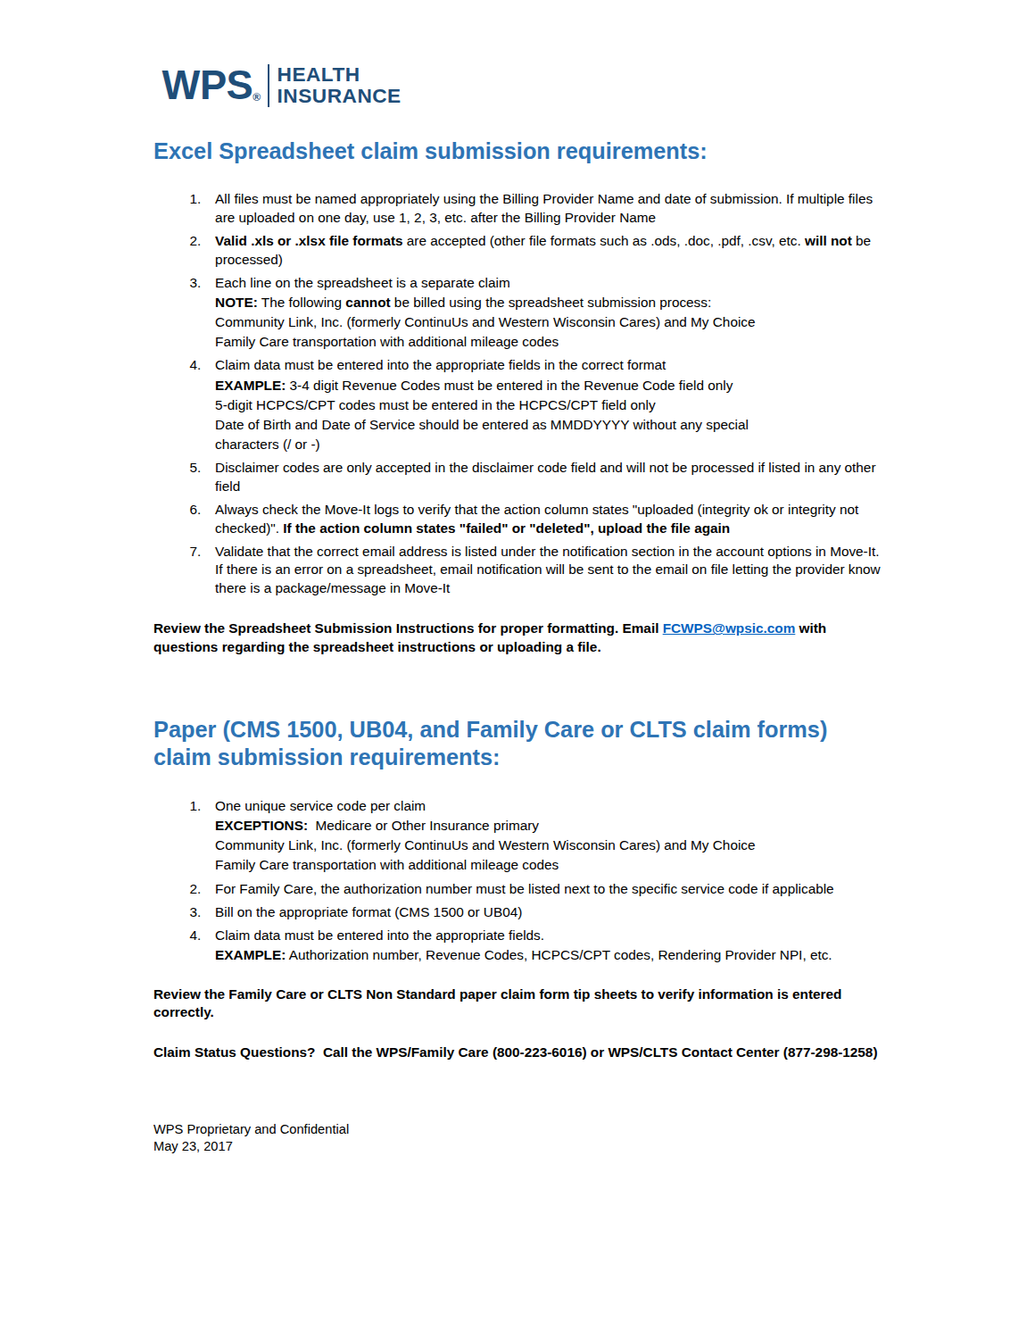WPS® HEALTH INSURANCE
Excel Spreadsheet claim submission requirements:
All files must be named appropriately using the Billing Provider Name and date of submission. If multiple files are uploaded on one day, use 1, 2, 3, etc. after the Billing Provider Name
Valid .xls or .xlsx file formats are accepted (other file formats such as .ods, .doc, .pdf, .csv, etc. will not be processed)
Each line on the spreadsheet is a separate claim
NOTE: The following cannot be billed using the spreadsheet submission process:
Community Link, Inc. (formerly ContinuUs and Western Wisconsin Cares) and My Choice
Family Care transportation with additional mileage codes
Claim data must be entered into the appropriate fields in the correct format
EXAMPLE: 3-4 digit Revenue Codes must be entered in the Revenue Code field only
5-digit HCPCS/CPT codes must be entered in the HCPCS/CPT field only
Date of Birth and Date of Service should be entered as MMDDYYYY without any special
characters (/ or -)
Disclaimer codes are only accepted in the disclaimer code field and will not be processed if listed in any other field
Always check the Move-It logs to verify that the action column states "uploaded (integrity ok or integrity not checked)". If the action column states "failed" or "deleted", upload the file again
Validate that the correct email address is listed under the notification section in the account options in Move-It. If there is an error on a spreadsheet, email notification will be sent to the email on file letting the provider know there is a package/message in Move-It
Review the Spreadsheet Submission Instructions for proper formatting. Email FCWPS@wpsic.com with questions regarding the spreadsheet instructions or uploading a file.
Paper (CMS 1500, UB04, and Family Care or CLTS claim forms) claim submission requirements:
One unique service code per claim
EXCEPTIONS: Medicare or Other Insurance primary
Community Link, Inc. (formerly ContinuUs and Western Wisconsin Cares) and My Choice
Family Care transportation with additional mileage codes
For Family Care, the authorization number must be listed next to the specific service code if applicable
Bill on the appropriate format (CMS 1500 or UB04)
Claim data must be entered into the appropriate fields.
EXAMPLE: Authorization number, Revenue Codes, HCPCS/CPT codes, Rendering Provider NPI, etc.
Review the Family Care or CLTS Non Standard paper claim form tip sheets to verify information is entered correctly.
Claim Status Questions? Call the WPS/Family Care (800-223-6016) or WPS/CLTS Contact Center (877-298-1258)
WPS Proprietary and Confidential
May 23, 2017